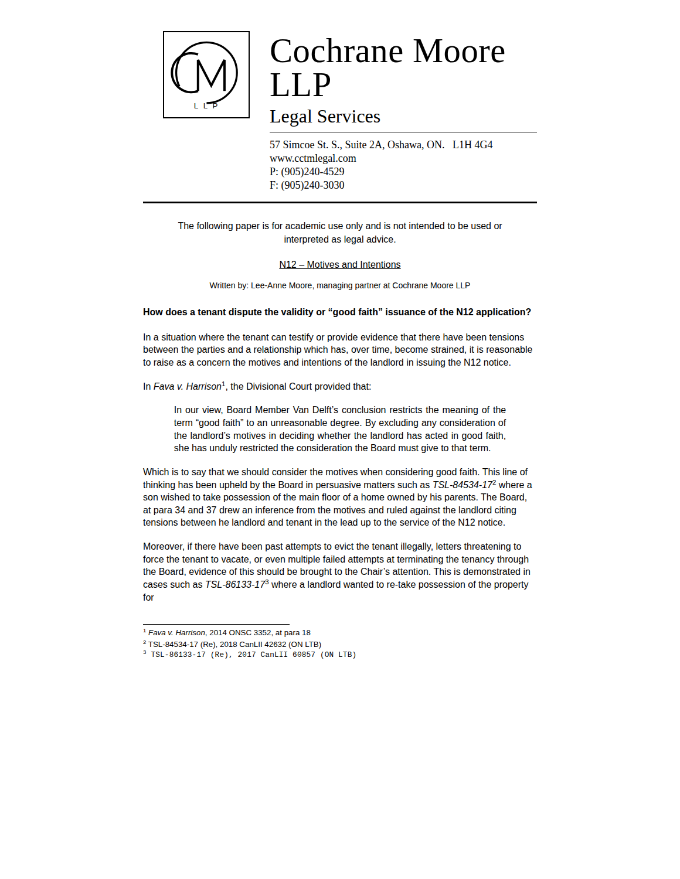L L P
Cochrane Moore LLP
Legal Services
57 Simcoe St. S., Suite 2A, Oshawa, ON. L1H 4G4
www.cctmlegal.com
P: (905)240-4529
F: (905)240-3030
The following paper is for academic use only and is not intended to be used or interpreted as legal advice.
N12 – Motives and Intentions
Written by: Lee-Anne Moore, managing partner at Cochrane Moore LLP
How does a tenant dispute the validity or “good faith” issuance of the N12 application?
In a situation where the tenant can testify or provide evidence that there have been tensions between the parties and a relationship which has, over time, become strained, it is reasonable to raise as a concern the motives and intentions of the landlord in issuing the N12 notice.
In Fava v. Harrison1, the Divisional Court provided that:
In our view, Board Member Van Delft’s conclusion restricts the meaning of the term “good faith” to an unreasonable degree. By excluding any consideration of the landlord’s motives in deciding whether the landlord has acted in good faith, she has unduly restricted the consideration the Board must give to that term.
Which is to say that we should consider the motives when considering good faith. This line of thinking has been upheld by the Board in persuasive matters such as TSL-84534-172 where a son wished to take possession of the main floor of a home owned by his parents. The Board, at para 34 and 37 drew an inference from the motives and ruled against the landlord citing tensions between he landlord and tenant in the lead up to the service of the N12 notice.
Moreover, if there have been past attempts to evict the tenant illegally, letters threatening to force the tenant to vacate, or even multiple failed attempts at terminating the tenancy through the Board, evidence of this should be brought to the Chair’s attention. This is demonstrated in cases such as TSL-86133-173 where a landlord wanted to re-take possession of the property for
1 Fava v. Harrison, 2014 ONSC 3352, at para 18
2 TSL-84534-17 (Re), 2018 CanLII 42632 (ON LTB)
3 TSL-86133-17 (Re), 2017 CanLII 60857 (ON LTB)